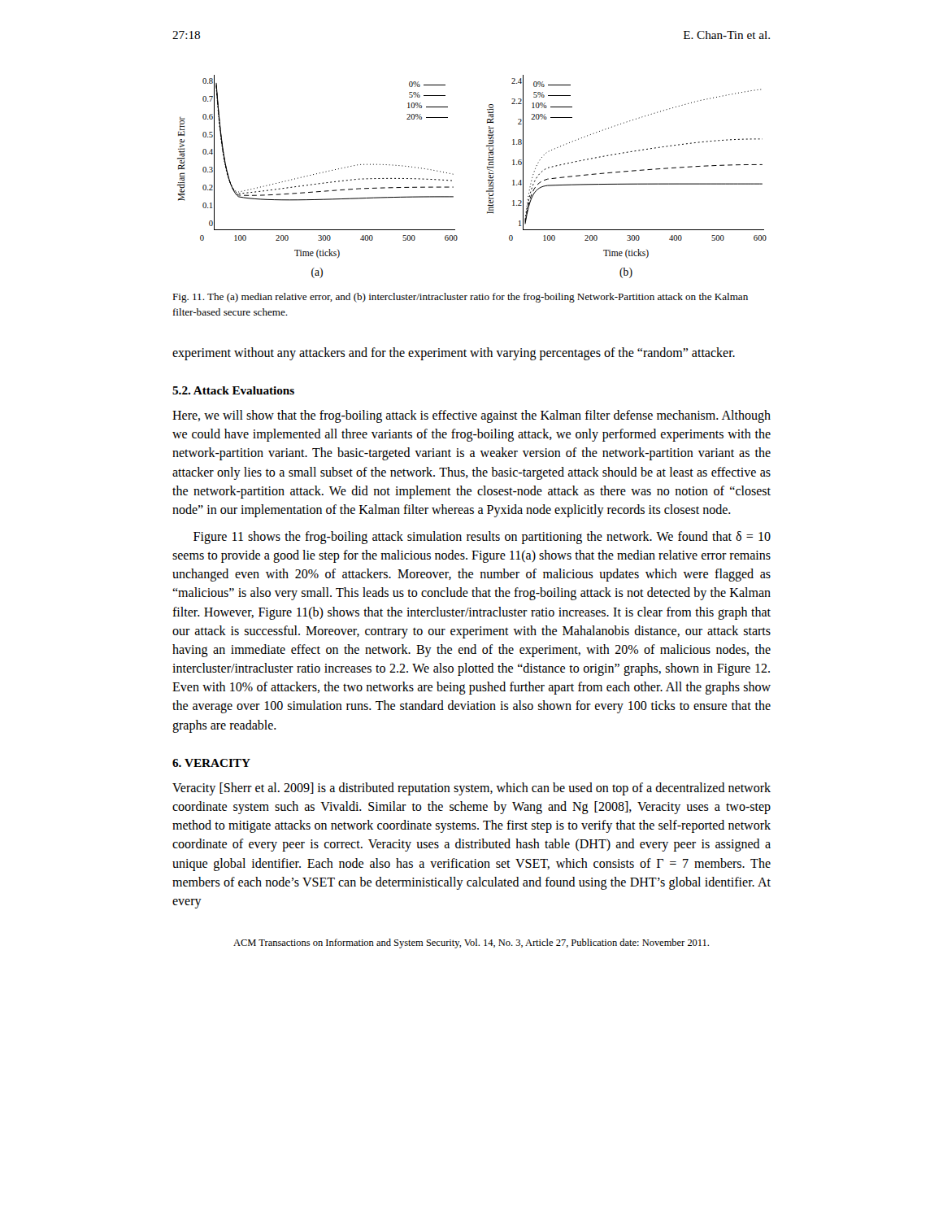27:18 E. Chan-Tin et al.
Median Relative Error
0.80.70.60.50.40.30.20.10
0%
5%
10%
20%
0100200300400500600
Time (ticks)
(a)
Intercluster/Intracluster Ratio
2.42.221.81.61.41.21
0%
5%
10%
20%
0100200300400500600
Time (ticks)
(b)
Fig. 11. The (a) median relative error, and (b) intercluster/intracluster ratio for the frog-boiling Network-Partition attack on the Kalman filter-based secure scheme.
experiment without any attackers and for the experiment with varying percentages of the “random” attacker.
5.2. Attack Evaluations
Here, we will show that the frog-boiling attack is effective against the Kalman filter defense mechanism. Although we could have implemented all three variants of the frog-boiling attack, we only performed experiments with the network-partition variant. The basic-targeted variant is a weaker version of the network-partition variant as the attacker only lies to a small subset of the network. Thus, the basic-targeted attack should be at least as effective as the network-partition attack. We did not implement the closest-node attack as there was no notion of “closest node” in our implementation of the Kalman filter whereas a Pyxida node explicitly records its closest node.
Figure 11 shows the frog-boiling attack simulation results on partitioning the network. We found that δ = 10 seems to provide a good lie step for the malicious nodes. Figure 11(a) shows that the median relative error remains unchanged even with 20% of attackers. Moreover, the number of malicious updates which were flagged as “malicious” is also very small. This leads us to conclude that the frog-boiling attack is not detected by the Kalman filter. However, Figure 11(b) shows that the intercluster/intracluster ratio increases. It is clear from this graph that our attack is successful. Moreover, contrary to our experiment with the Mahalanobis distance, our attack starts having an immediate effect on the network. By the end of the experiment, with 20% of malicious nodes, the intercluster/intracluster ratio increases to 2.2. We also plotted the “distance to origin” graphs, shown in Figure 12. Even with 10% of attackers, the two networks are being pushed further apart from each other. All the graphs show the average over 100 simulation runs. The standard deviation is also shown for every 100 ticks to ensure that the graphs are readable.
6. VERACITY
Veracity [Sherr et al. 2009] is a distributed reputation system, which can be used on top of a decentralized network coordinate system such as Vivaldi. Similar to the scheme by Wang and Ng [2008], Veracity uses a two-step method to mitigate attacks on network coordinate systems. The first step is to verify that the self-reported network coordinate of every peer is correct. Veracity uses a distributed hash table (DHT) and every peer is assigned a unique global identifier. Each node also has a verification set VSET, which consists of Γ = 7 members. The members of each node’s VSET can be deterministically calculated and found using the DHT’s global identifier. At every
ACM Transactions on Information and System Security, Vol. 14, No. 3, Article 27, Publication date: November 2011.